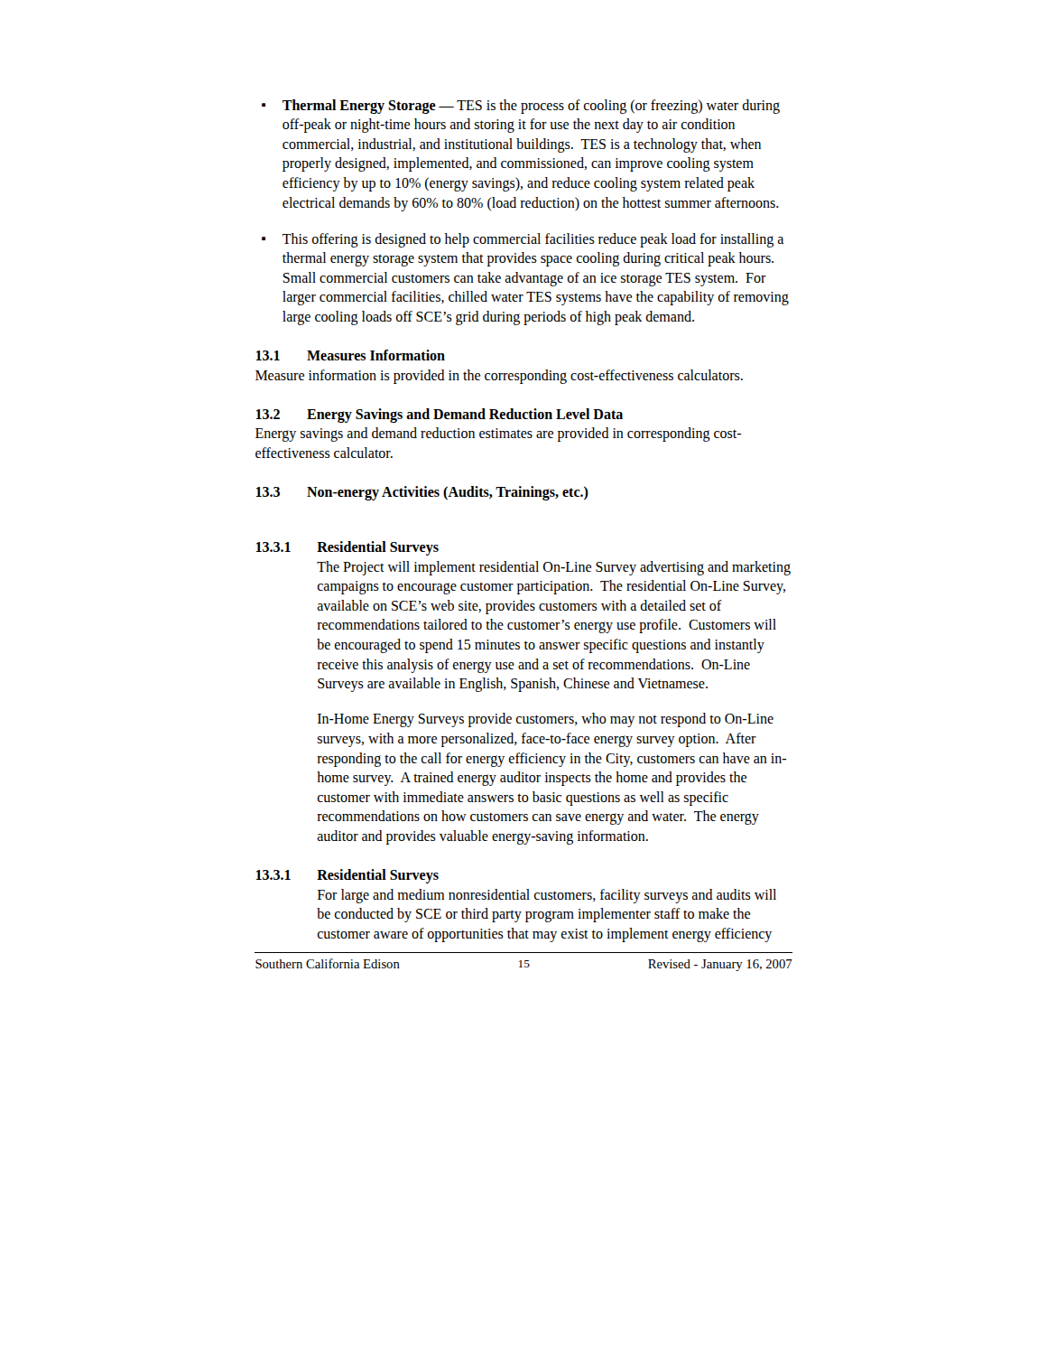Thermal Energy Storage — TES is the process of cooling (or freezing) water during off-peak or night-time hours and storing it for use the next day to air condition commercial, industrial, and institutional buildings. TES is a technology that, when properly designed, implemented, and commissioned, can improve cooling system efficiency by up to 10% (energy savings), and reduce cooling system related peak electrical demands by 60% to 80% (load reduction) on the hottest summer afternoons.
This offering is designed to help commercial facilities reduce peak load for installing a thermal energy storage system that provides space cooling during critical peak hours. Small commercial customers can take advantage of an ice storage TES system. For larger commercial facilities, chilled water TES systems have the capability of removing large cooling loads off SCE’s grid during periods of high peak demand.
13.1 Measures Information
Measure information is provided in the corresponding cost-effectiveness calculators.
13.2 Energy Savings and Demand Reduction Level Data
Energy savings and demand reduction estimates are provided in corresponding cost-effectiveness calculator.
13.3 Non-energy Activities (Audits, Trainings, etc.)
13.3.1 Residential Surveys
The Project will implement residential On-Line Survey advertising and marketing campaigns to encourage customer participation. The residential On-Line Survey, available on SCE’s web site, provides customers with a detailed set of recommendations tailored to the customer’s energy use profile. Customers will be encouraged to spend 15 minutes to answer specific questions and instantly receive this analysis of energy use and a set of recommendations. On-Line Surveys are available in English, Spanish, Chinese and Vietnamese.
In-Home Energy Surveys provide customers, who may not respond to On-Line surveys, with a more personalized, face-to-face energy survey option. After responding to the call for energy efficiency in the City, customers can have an in-home survey. A trained energy auditor inspects the home and provides the customer with immediate answers to basic questions as well as specific recommendations on how customers can save energy and water. The energy auditor and provides valuable energy-saving information.
13.3.1 Residential Surveys
For large and medium nonresidential customers, facility surveys and audits will be conducted by SCE or third party program implementer staff to make the customer aware of opportunities that may exist to implement energy efficiency
Southern California Edison Revised - January 16, 2007
15